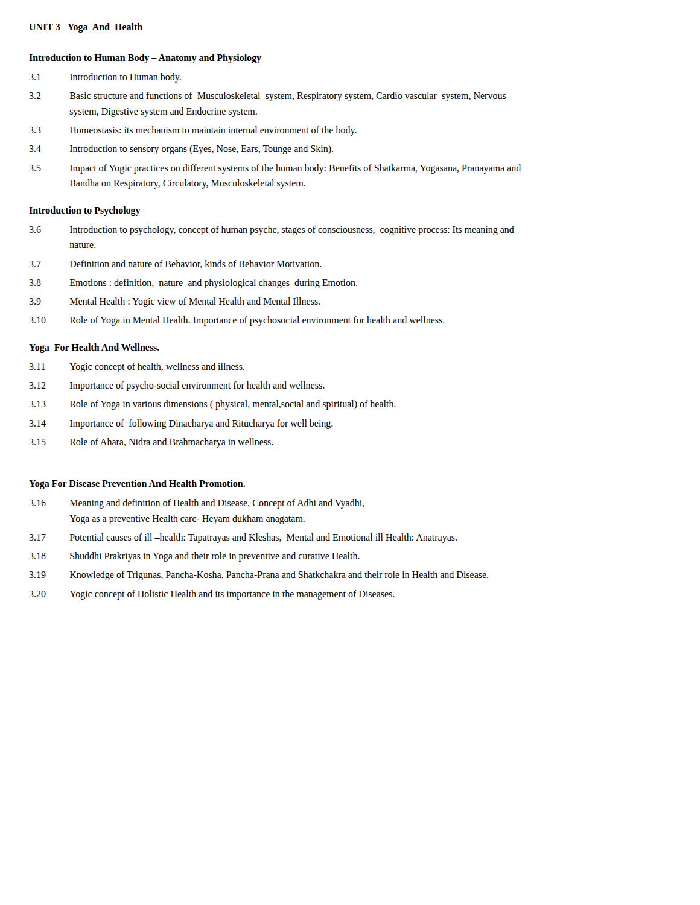UNIT 3 Yoga And Health
Introduction to Human Body – Anatomy and Physiology
3.1 Introduction to Human body.
3.2 Basic structure and functions of Musculoskeletal system, Respiratory system, Cardio vascular system, Nervous system, Digestive system and Endocrine system.
3.3 Homeostasis: its mechanism to maintain internal environment of the body.
3.4 Introduction to sensory organs (Eyes, Nose, Ears, Tounge and Skin).
3.5 Impact of Yogic practices on different systems of the human body: Benefits of Shatkarma, Yogasana, Pranayama and Bandha on Respiratory, Circulatory, Musculoskeletal system.
Introduction to Psychology
3.6 Introduction to psychology, concept of human psyche, stages of consciousness, cognitive process: Its meaning and nature.
3.7 Definition and nature of Behavior, kinds of Behavior Motivation.
3.8 Emotions : definition, nature and physiological changes during Emotion.
3.9 Mental Health : Yogic view of Mental Health and Mental Illness.
3.10 Role of Yoga in Mental Health. Importance of psychosocial environment for health and wellness.
Yoga For Health And Wellness.
3.11 Yogic concept of health, wellness and illness.
3.12 Importance of psycho-social environment for health and wellness.
3.13 Role of Yoga in various dimensions ( physical, mental,social and spiritual) of health.
3.14 Importance of following Dinacharya and Ritucharya for well being.
3.15 Role of Ahara, Nidra and Brahmacharya in wellness.
Yoga For Disease Prevention And Health Promotion.
3.16 Meaning and definition of Health and Disease, Concept of Adhi and Vyadhi,
Yoga as a preventive Health care- Heyam dukham anagatam.
3.17 Potential causes of ill –health: Tapatrayas and Kleshas, Mental and Emotional ill Health: Anatrayas.
3.18 Shuddhi Prakriyas in Yoga and their role in preventive and curative Health.
3.19 Knowledge of Trigunas, Pancha-Kosha, Pancha-Prana and Shatkchakra and their role in Health and Disease.
3.20 Yogic concept of Holistic Health and its importance in the management of Diseases.